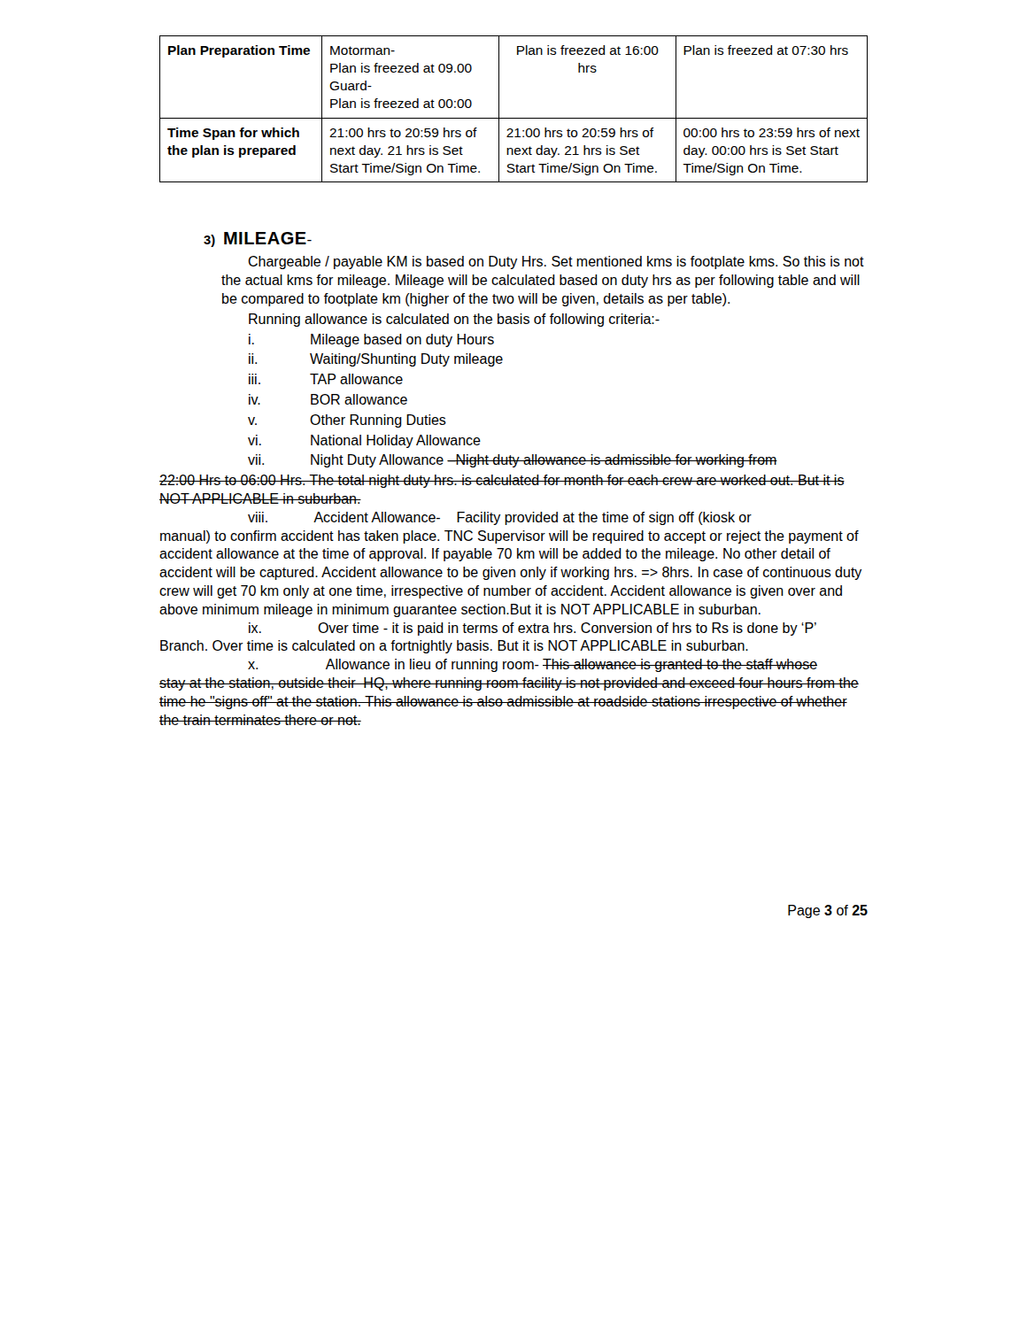| Plan Preparation Time | Motorman- Plan is freezed at 09.00 Guard- Plan is freezed at 00:00 | Plan is freezed at 16:00 hrs | Plan is freezed at 07:30 hrs |
| Time Span for which the plan is prepared | 21:00 hrs to 20:59 hrs of next day. 21 hrs is Set Start Time/Sign On Time. | 21:00 hrs to 20:59 hrs of next day. 21 hrs is Set Start Time/Sign On Time. | 00:00 hrs to 23:59 hrs of next day. 00:00 hrs is Set Start Time/Sign On Time. |
3) MILEAGE-
Chargeable / payable KM is based on Duty Hrs. Set mentioned kms is footplate kms. So this is not the actual kms for mileage. Mileage will be calculated based on duty hrs as per following table and will be compared to footplate km (higher of the two will be given, details as per table).
Running allowance is calculated on the basis of following criteria:-
i. Mileage based on duty Hours
ii. Waiting/Shunting Duty mileage
iii. TAP allowance
iv. BOR allowance
v. Other Running Duties
vi. National Holiday Allowance
vii. Night Duty Allowance –Night duty allowance is admissible for working from
22:00 Hrs to 06:00 Hrs. The total night duty hrs. is calculated for month for each crew are worked out. But it is NOT APPLICABLE in suburban.
viii. Accident Allowance- Facility provided at the time of sign off (kiosk or
manual) to confirm accident has taken place. TNC Supervisor will be required to accept or reject the payment of accident allowance at the time of approval. If payable 70 km will be added to the mileage. No other detail of accident will be captured. Accident allowance to be given only if working hrs. => 8hrs. In case of continuous duty crew will get 70 km only at one time, irrespective of number of accident. Accident allowance is given over and above minimum mileage in minimum guarantee section.But it is NOT APPLICABLE in suburban.
ix. Over time - it is paid in terms of extra hrs. Conversion of hrs to Rs is done by ‘P’
Branch. Over time is calculated on a fortnightly basis. But it is NOT APPLICABLE in suburban.
x. Allowance in lieu of running room- This allowance is granted to the staff whose
stay at the station, outside their HQ, where running room facility is not provided and exceed four hours from the time he "signs off" at the station. This allowance is also admissible at roadside stations irrespective of whether the train terminates there or not.
Page 3 of 25